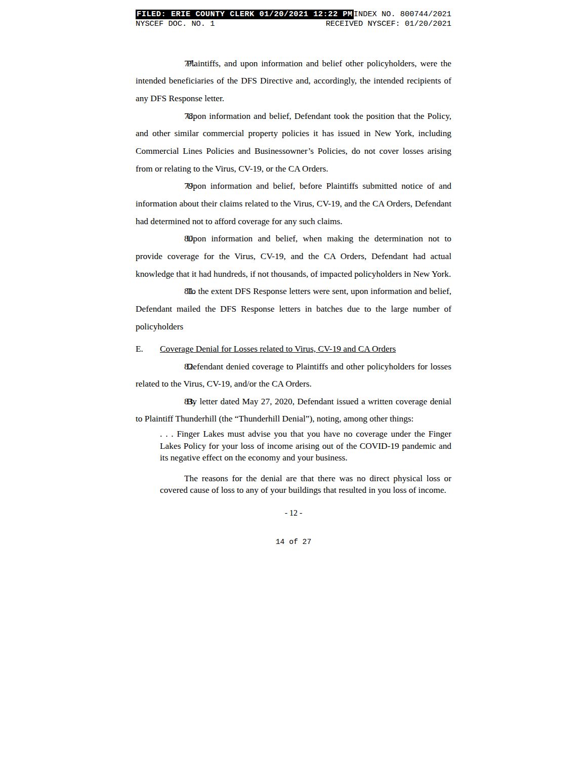FILED: ERIE COUNTY CLERK 01/20/2021 12:22 PM INDEX NO. 800744/2021
NYSCEF DOC. NO. 1 RECEIVED NYSCEF: 01/20/2021
77. Plaintiffs, and upon information and belief other policyholders, were the intended beneficiaries of the DFS Directive and, accordingly, the intended recipients of any DFS Response letter.
78. Upon information and belief, Defendant took the position that the Policy, and other similar commercial property policies it has issued in New York, including Commercial Lines Policies and Businessowner’s Policies, do not cover losses arising from or relating to the Virus, CV-19, or the CA Orders.
79. Upon information and belief, before Plaintiffs submitted notice of and information about their claims related to the Virus, CV-19, and the CA Orders, Defendant had determined not to afford coverage for any such claims.
80. Upon information and belief, when making the determination not to provide coverage for the Virus, CV-19, and the CA Orders, Defendant had actual knowledge that it had hundreds, if not thousands, of impacted policyholders in New York.
81. To the extent DFS Response letters were sent, upon information and belief, Defendant mailed the DFS Response letters in batches due to the large number of policyholders
E. Coverage Denial for Losses related to Virus, CV-19 and CA Orders
82. Defendant denied coverage to Plaintiffs and other policyholders for losses related to the Virus, CV-19, and/or the CA Orders.
83. By letter dated May 27, 2020, Defendant issued a written coverage denial to Plaintiff Thunderhill (the “Thunderhill Denial”), noting, among other things:
. . . Finger Lakes must advise you that you have no coverage under the Finger Lakes Policy for your loss of income arising out of the COVID-19 pandemic and its negative effect on the economy and your business.
The reasons for the denial are that there was no direct physical loss or covered cause of loss to any of your buildings that resulted in you loss of income.
- 12 -
14 of 27